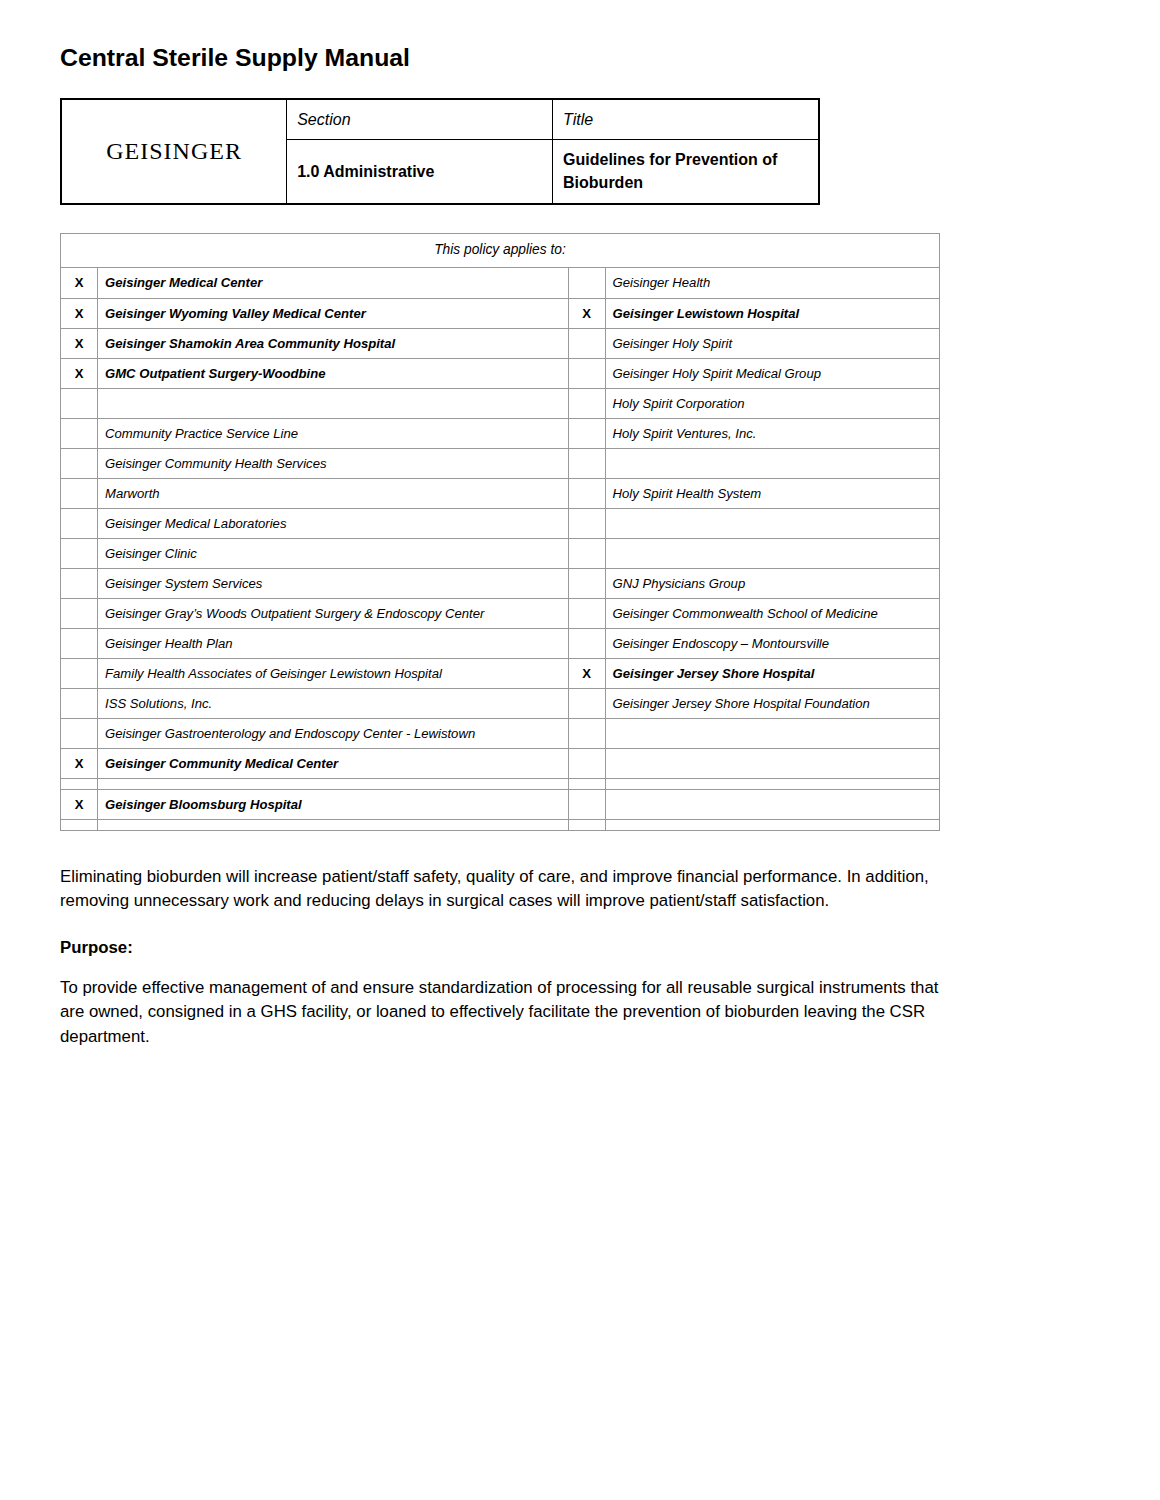Central Sterile Supply Manual
| GEISINGER | Section | Title |
| 1.0 Administrative | Guidelines for Prevention of Bioburden |
This policy applies to:
| X | Geisinger Medical Center | | Geisinger Health |
| X | Geisinger Wyoming Valley Medical Center | X | Geisinger Lewistown Hospital |
| X | Geisinger Shamokin Area Community Hospital | | Geisinger Holy Spirit |
| X | GMC Outpatient Surgery-Woodbine | | Geisinger Holy Spirit Medical Group |
| | | | Holy Spirit Corporation |
| | Community Practice Service Line | | Holy Spirit Ventures, Inc. |
| | Geisinger Community Health Services | | |
| | Marworth | | Holy Spirit Health System |
| | Geisinger Medical Laboratories | | |
| | Geisinger Clinic | | |
| | Geisinger System Services | | GNJ Physicians Group |
| | Geisinger Gray’s Woods Outpatient Surgery & Endoscopy Center | | Geisinger Commonwealth School of Medicine |
| | Geisinger Health Plan | | Geisinger Endoscopy – Montoursville |
| | Family Health Associates of Geisinger Lewistown Hospital | X | Geisinger Jersey Shore Hospital |
| | ISS Solutions, Inc. | | Geisinger Jersey Shore Hospital Foundation |
| | Geisinger Gastroenterology and Endoscopy Center - Lewistown | | |
| X | Geisinger Community Medical Center | | |
| X | Geisinger Bloomsburg Hospital | | |
Eliminating bioburden will increase patient/staff safety, quality of care, and improve financial performance. In addition, removing unnecessary work and reducing delays in surgical cases will improve patient/staff satisfaction.
Purpose:
To provide effective management of and ensure standardization of processing for all reusable surgical instruments that are owned, consigned in a GHS facility, or loaned to effectively facilitate the prevention of bioburden leaving the CSR department.